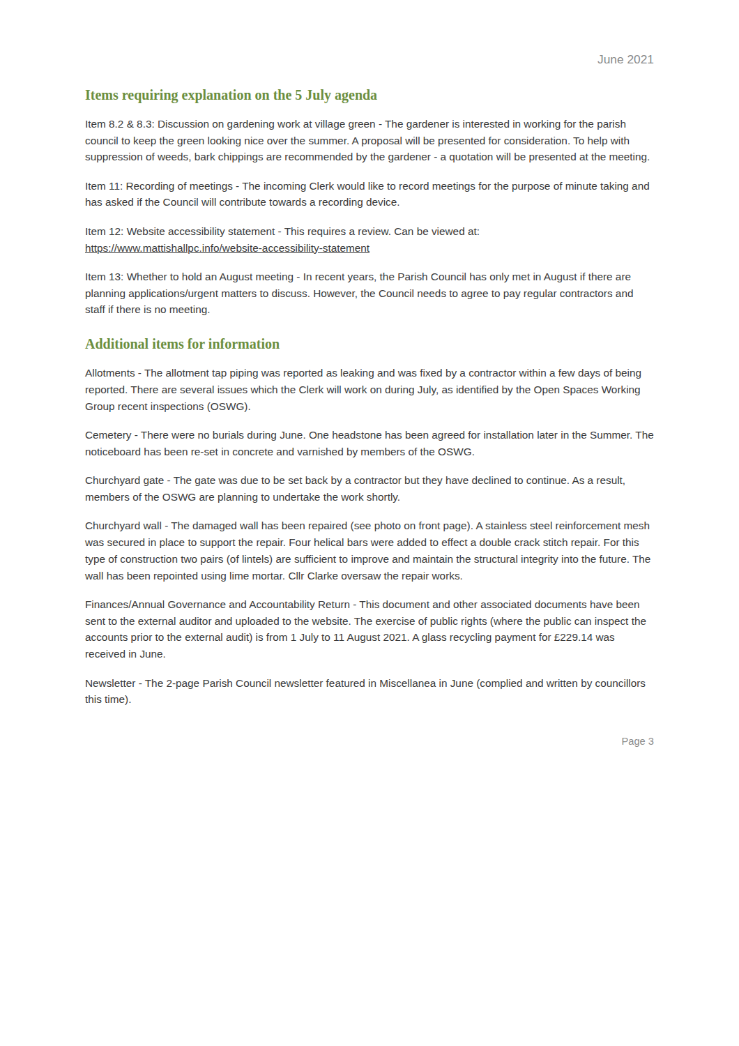June 2021
Items requiring explanation on the 5 July agenda
Item 8.2 & 8.3: Discussion on gardening work at village green - The gardener is interested in working for the parish council to keep the green looking nice over the summer. A proposal will be presented for consideration. To help with suppression of weeds, bark chippings are recommended by the gardener - a quotation will be presented at the meeting.
Item 11: Recording of meetings - The incoming Clerk would like to record meetings for the purpose of minute taking and has asked if the Council will contribute towards a recording device.
Item 12: Website accessibility statement - This requires a review. Can be viewed at: https://www.mattishallpc.info/website-accessibility-statement
Item 13: Whether to hold an August meeting - In recent years, the Parish Council has only met in August if there are planning applications/urgent matters to discuss. However, the Council needs to agree to pay regular contractors and staff if there is no meeting.
Additional items for information
Allotments - The allotment tap piping was reported as leaking and was fixed by a contractor within a few days of being reported. There are several issues which the Clerk will work on during July, as identified by the Open Spaces Working Group recent inspections (OSWG).
Cemetery - There were no burials during June. One headstone has been agreed for installation later in the Summer. The noticeboard has been re-set in concrete and varnished by members of the OSWG.
Churchyard gate - The gate was due to be set back by a contractor but they have declined to continue. As a result, members of the OSWG are planning to undertake the work shortly.
Churchyard wall - The damaged wall has been repaired (see photo on front page). A stainless steel reinforcement mesh was secured in place to support the repair. Four helical bars were added to effect a double crack stitch repair. For this type of construction two pairs (of lintels) are sufficient to improve and maintain the structural integrity into the future. The wall has been repointed using lime mortar. Cllr Clarke oversaw the repair works.
Finances/Annual Governance and Accountability Return - This document and other associated documents have been sent to the external auditor and uploaded to the website. The exercise of public rights (where the public can inspect the accounts prior to the external audit) is from 1 July to 11 August 2021. A glass recycling payment for £229.14 was received in June.
Newsletter - The 2-page Parish Council newsletter featured in Miscellanea in June (complied and written by councillors this time).
Page 3